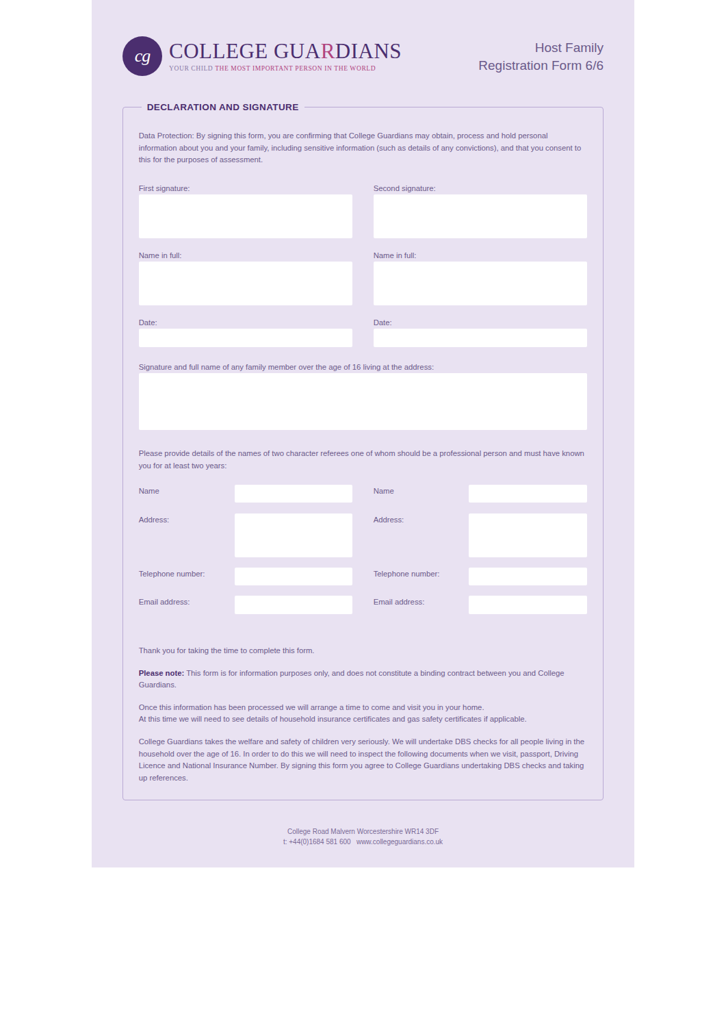cg
COLLEGE GUA RDIANS
YOUR CHILD THE MOST IMPORTANT PERSON IN THE WORLD
Host Family
Registration Form 6/6
DECLARATION AND SIGNATURE
Data Protection: By signing this form, you are confirming that College Guardians may obtain, process and hold personal information about you and your family, including sensitive information (such as details of any convictions), and that you consent to this for the purposes of assessment.
First signature:
Second signature:
Name in full:
Name in full:
Date:
Date:
Signature and full name of any family member over the age of 16 living at the address:
Please provide details of the names of two character referees one of whom should be a professional person and must have known you for at least two years:
Name
Address:
Telephone number:
Email address:
Name
Address:
Telephone number:
Email address:
Thank you for taking the time to complete this form.
Please note: This form is for information purposes only, and does not constitute a binding contract between you and College Guardians.
Once this information has been processed we will arrange a time to come and visit you in your home.
At this time we will need to see details of household insurance certificates and gas safety certificates if applicable.
College Guardians takes the welfare and safety of children very seriously. We will undertake DBS checks for all people living in the household over the age of 16. In order to do this we will need to inspect the following documents when we visit, passport, Driving Licence and National Insurance Number. By signing this form you agree to College Guardians undertaking DBS checks and taking up references.
College Road Malvern Worcestershire WR14 3DF
t: +44(0)1684 581 600 www.collegeguardians.co.uk